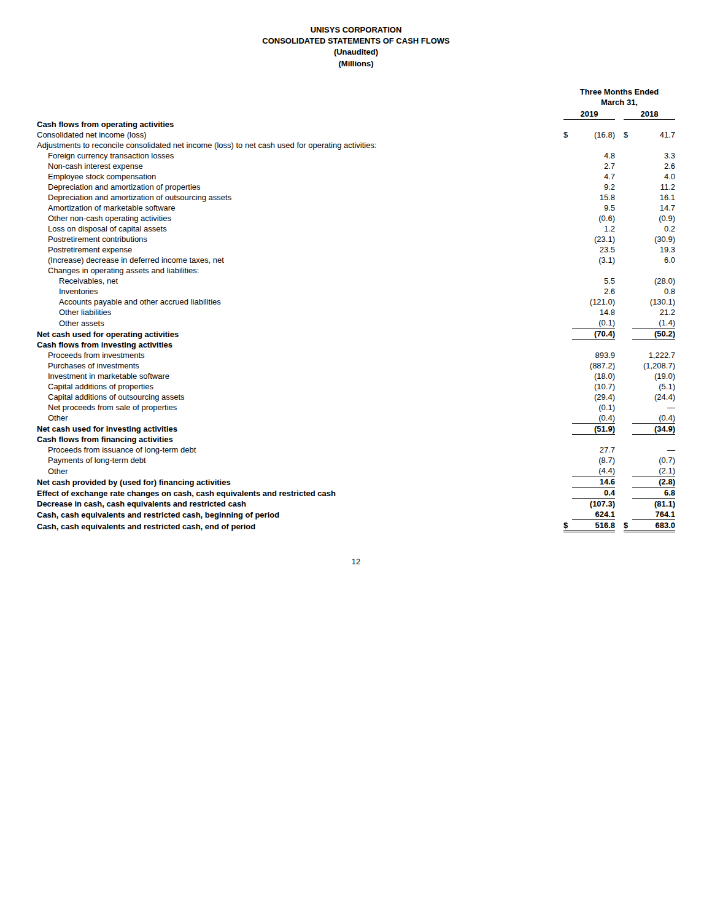UNISYS CORPORATION
CONSOLIDATED STATEMENTS OF CASH FLOWS
(Unaudited)
(Millions)
| | | Three Months Ended March 31, |
| | | 2019 | | 2018 |
| Cash flows from operating activities | | | | | | |
| Consolidated net income (loss) | | $ | (16.8) | | $ | 41.7 |
| Adjustments to reconcile consolidated net income (loss) to net cash used for operating activities: | | | | | | |
| Foreign currency transaction losses | | | 4.8 | | | 3.3 |
| Non-cash interest expense | | | 2.7 | | | 2.6 |
| Employee stock compensation | | | 4.7 | | | 4.0 |
| Depreciation and amortization of properties | | | 9.2 | | | 11.2 |
| Depreciation and amortization of outsourcing assets | | | 15.8 | | | 16.1 |
| Amortization of marketable software | | | 9.5 | | | 14.7 |
| Other non-cash operating activities | | | (0.6) | | | (0.9) |
| Loss on disposal of capital assets | | | 1.2 | | | 0.2 |
| Postretirement contributions | | | (23.1) | | | (30.9) |
| Postretirement expense | | | 23.5 | | | 19.3 |
| (Increase) decrease in deferred income taxes, net | | | (3.1) | | | 6.0 |
| Changes in operating assets and liabilities: | | | | | | |
| Receivables, net | | | 5.5 | | | (28.0) |
| Inventories | | | 2.6 | | | 0.8 |
| Accounts payable and other accrued liabilities | | | (121.0) | | | (130.1) |
| Other liabilities | | | 14.8 | | | 21.2 |
| Other assets | | | (0.1) | | | (1.4) |
| Net cash used for operating activities | | | (70.4) | | | (50.2) |
| Cash flows from investing activities | | | | | | |
| Proceeds from investments | | | 893.9 | | | 1,222.7 |
| Purchases of investments | | | (887.2) | | | (1,208.7) |
| Investment in marketable software | | | (18.0) | | | (19.0) |
| Capital additions of properties | | | (10.7) | | | (5.1) |
| Capital additions of outsourcing assets | | | (29.4) | | | (24.4) |
| Net proceeds from sale of properties | | | (0.1) | | | — |
| Other | | | (0.4) | | | (0.4) |
| Net cash used for investing activities | | | (51.9) | | | (34.9) |
| Cash flows from financing activities | | | | | | |
| Proceeds from issuance of long-term debt | | | 27.7 | | | — |
| Payments of long-term debt | | | (8.7) | | | (0.7) |
| Other | | | (4.4) | | | (2.1) |
| Net cash provided by (used for) financing activities | | | 14.6 | | | (2.8) |
| Effect of exchange rate changes on cash, cash equivalents and restricted cash | | | 0.4 | | | 6.8 |
| Decrease in cash, cash equivalents and restricted cash | | | (107.3) | | | (81.1) |
| Cash, cash equivalents and restricted cash, beginning of period | | | 624.1 | | | 764.1 |
| Cash, cash equivalents and restricted cash, end of period | | $ | 516.8 | | $ | 683.0 |
12